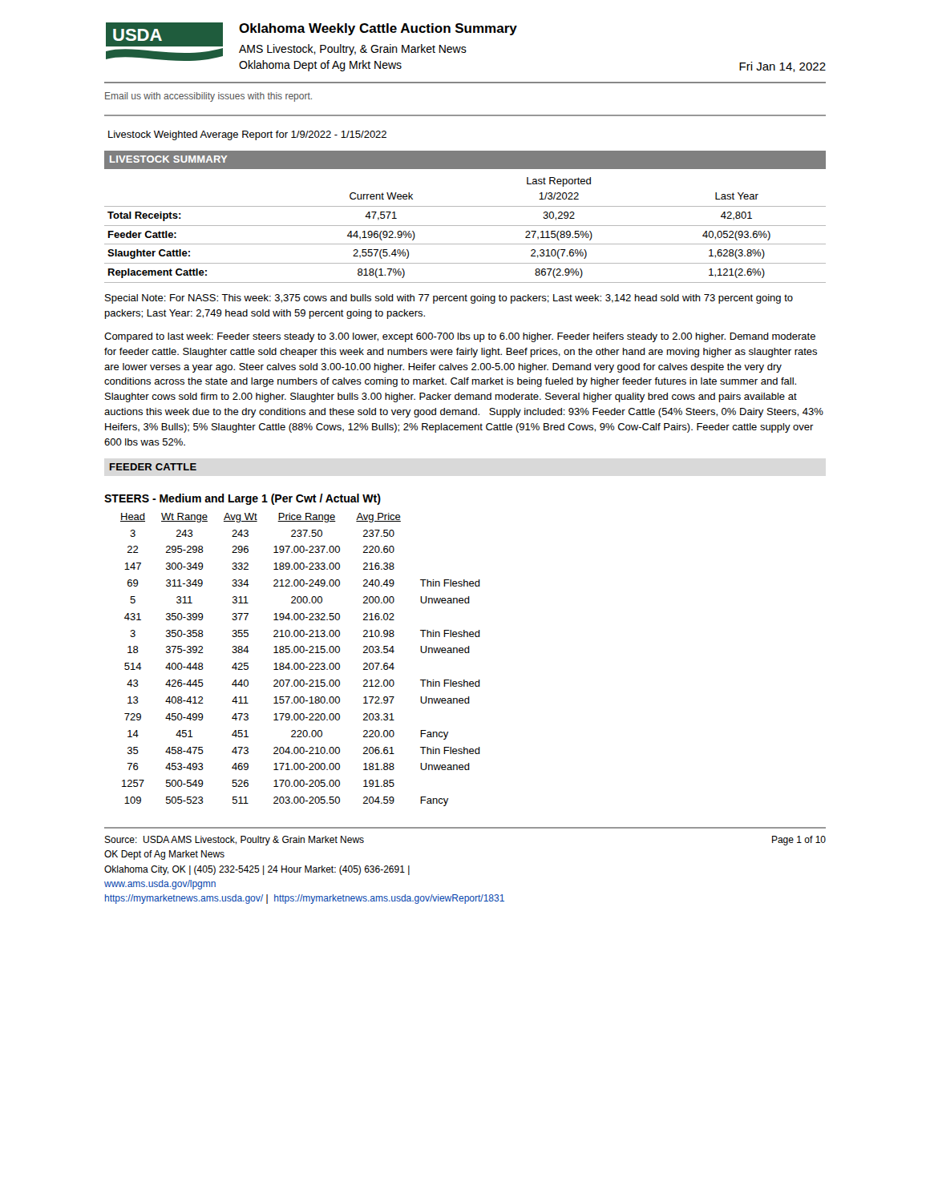USDA
Oklahoma Weekly Cattle Auction Summary
AMS Livestock, Poultry, & Grain Market News
Oklahoma Dept of Ag Mrkt News
Fri Jan 14, 2022
Email us with accessibility issues with this report.
Livestock Weighted Average Report for 1/9/2022 - 1/15/2022
LIVESTOCK SUMMARY
| | Current Week | Last Reported 1/3/2022 | Last Year |
| --- | --- | --- | --- |
| Total Receipts: | 47,571 | 30,292 | 42,801 |
| Feeder Cattle: | 44,196(92.9%) | 27,115(89.5%) | 40,052(93.6%) |
| Slaughter Cattle: | 2,557(5.4%) | 2,310(7.6%) | 1,628(3.8%) |
| Replacement Cattle: | 818(1.7%) | 867(2.9%) | 1,121(2.6%) |
Special Note: For NASS: This week: 3,375 cows and bulls sold with 77 percent going to packers; Last week: 3,142 head sold with 73 percent going to packers; Last Year: 2,749 head sold with 59 percent going to packers.
Compared to last week: Feeder steers steady to 3.00 lower, except 600-700 lbs up to 6.00 higher. Feeder heifers steady to 2.00 higher. Demand moderate for feeder cattle. Slaughter cattle sold cheaper this week and numbers were fairly light. Beef prices, on the other hand are moving higher as slaughter rates are lower verses a year ago. Steer calves sold 3.00-10.00 higher. Heifer calves 2.00-5.00 higher. Demand very good for calves despite the very dry conditions across the state and large numbers of calves coming to market. Calf market is being fueled by higher feeder futures in late summer and fall. Slaughter cows sold firm to 2.00 higher. Slaughter bulls 3.00 higher. Packer demand moderate. Several higher quality bred cows and pairs available at auctions this week due to the dry conditions and these sold to very good demand. Supply included: 93% Feeder Cattle (54% Steers, 0% Dairy Steers, 43% Heifers, 3% Bulls); 5% Slaughter Cattle (88% Cows, 12% Bulls); 2% Replacement Cattle (91% Bred Cows, 9% Cow-Calf Pairs). Feeder cattle supply over 600 lbs was 52%.
FEEDER CATTLE
STEERS - Medium and Large 1 (Per Cwt / Actual Wt)
| Head | Wt Range | Avg Wt | Price Range | Avg Price | |
| --- | --- | --- | --- | --- | --- |
| 3 | 243 | 243 | 237.50 | 237.50 | |
| 22 | 295-298 | 296 | 197.00-237.00 | 220.60 | |
| 147 | 300-349 | 332 | 189.00-233.00 | 216.38 | |
| 69 | 311-349 | 334 | 212.00-249.00 | 240.49 | Thin Fleshed |
| 5 | 311 | 311 | 200.00 | 200.00 | Unweaned |
| 431 | 350-399 | 377 | 194.00-232.50 | 216.02 | |
| 3 | 350-358 | 355 | 210.00-213.00 | 210.98 | Thin Fleshed |
| 18 | 375-392 | 384 | 185.00-215.00 | 203.54 | Unweaned |
| 514 | 400-448 | 425 | 184.00-223.00 | 207.64 | |
| 43 | 426-445 | 440 | 207.00-215.00 | 212.00 | Thin Fleshed |
| 13 | 408-412 | 411 | 157.00-180.00 | 172.97 | Unweaned |
| 729 | 450-499 | 473 | 179.00-220.00 | 203.31 | |
| 14 | 451 | 451 | 220.00 | 220.00 | Fancy |
| 35 | 458-475 | 473 | 204.00-210.00 | 206.61 | Thin Fleshed |
| 76 | 453-493 | 469 | 171.00-200.00 | 181.88 | Unweaned |
| 1257 | 500-549 | 526 | 170.00-205.00 | 191.85 | |
| 109 | 505-523 | 511 | 203.00-205.50 | 204.59 | Fancy |
Source: USDA AMS Livestock, Poultry & Grain Market News
OK Dept of Ag Market News
Oklahoma City, OK | (405) 232-5425 | 24 Hour Market: (405) 636-2691 |
www.ams.usda.gov/lpgmn
https://mymarketnews.ams.usda.gov/ | https://mymarketnews.ams.usda.gov/viewReport/1831
Page 1 of 10